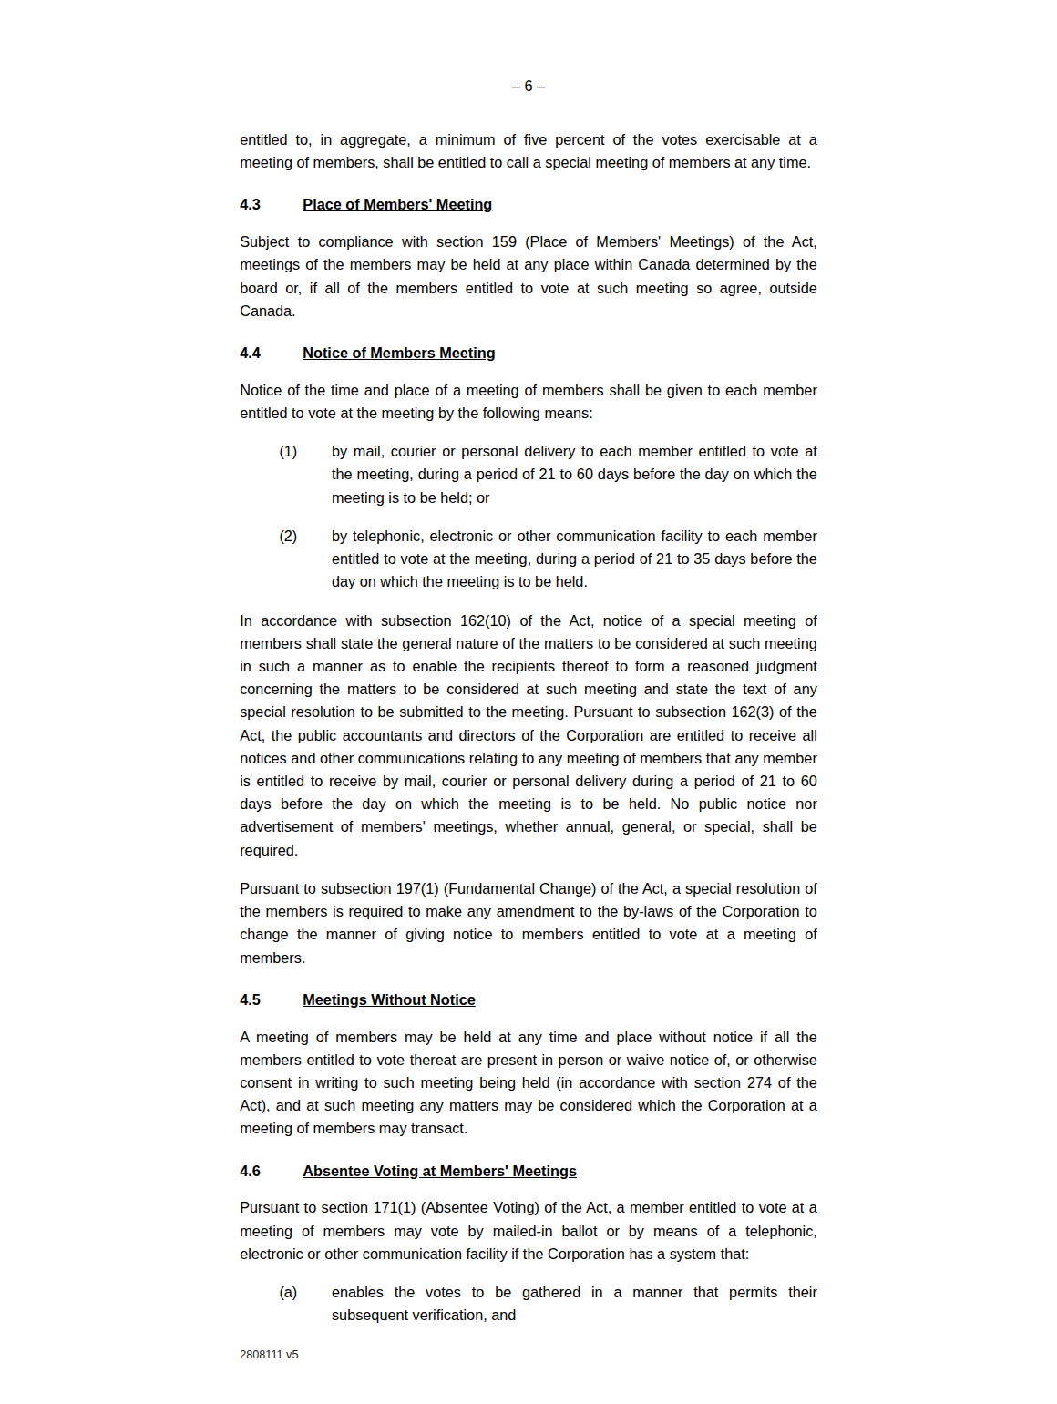– 6 –
entitled to, in aggregate, a minimum of five percent of the votes exercisable at a meeting of members, shall be entitled to call a special meeting of members at any time.
4.3 Place of Members' Meeting
Subject to compliance with section 159 (Place of Members' Meetings) of the Act, meetings of the members may be held at any place within Canada determined by the board or, if all of the members entitled to vote at such meeting so agree, outside Canada.
4.4 Notice of Members Meeting
Notice of the time and place of a meeting of members shall be given to each member entitled to vote at the meeting by the following means:
(1) by mail, courier or personal delivery to each member entitled to vote at the meeting, during a period of 21 to 60 days before the day on which the meeting is to be held; or
(2) by telephonic, electronic or other communication facility to each member entitled to vote at the meeting, during a period of 21 to 35 days before the day on which the meeting is to be held.
In accordance with subsection 162(10) of the Act, notice of a special meeting of members shall state the general nature of the matters to be considered at such meeting in such a manner as to enable the recipients thereof to form a reasoned judgment concerning the matters to be considered at such meeting and state the text of any special resolution to be submitted to the meeting. Pursuant to subsection 162(3) of the Act, the public accountants and directors of the Corporation are entitled to receive all notices and other communications relating to any meeting of members that any member is entitled to receive by mail, courier or personal delivery during a period of 21 to 60 days before the day on which the meeting is to be held. No public notice nor advertisement of members' meetings, whether annual, general, or special, shall be required.
Pursuant to subsection 197(1) (Fundamental Change) of the Act, a special resolution of the members is required to make any amendment to the by-laws of the Corporation to change the manner of giving notice to members entitled to vote at a meeting of members.
4.5 Meetings Without Notice
A meeting of members may be held at any time and place without notice if all the members entitled to vote thereat are present in person or waive notice of, or otherwise consent in writing to such meeting being held (in accordance with section 274 of the Act), and at such meeting any matters may be considered which the Corporation at a meeting of members may transact.
4.6 Absentee Voting at Members' Meetings
Pursuant to section 171(1) (Absentee Voting) of the Act, a member entitled to vote at a meeting of members may vote by mailed-in ballot or by means of a telephonic, electronic or other communication facility if the Corporation has a system that:
(a) enables the votes to be gathered in a manner that permits their subsequent verification, and
2808111 v5